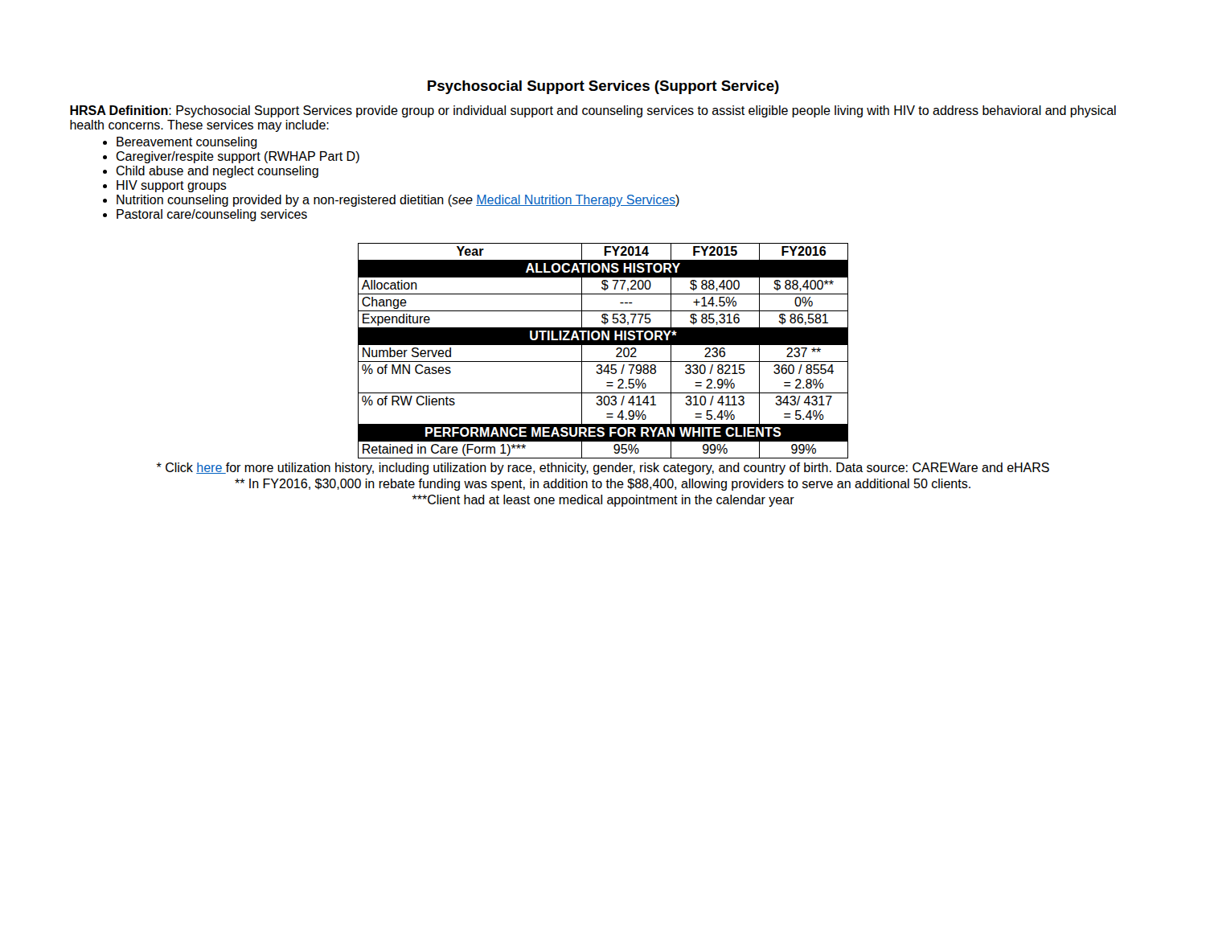Psychosocial Support Services (Support Service)
HRSA Definition: Psychosocial Support Services provide group or individual support and counseling services to assist eligible people living with HIV to address behavioral and physical health concerns. These services may include:
Bereavement counseling
Caregiver/respite support (RWHAP Part D)
Child abuse and neglect counseling
HIV support groups
Nutrition counseling provided by a non-registered dietitian (see Medical Nutrition Therapy Services)
Pastoral care/counseling services
| Year | FY2014 | FY2015 | FY2016 |
| --- | --- | --- | --- |
| ALLOCATIONS HISTORY |
| Allocation | $ 77,200 | $ 88,400 | $ 88,400** |
| Change | --- | +14.5% | 0% |
| Expenditure | $ 53,775 | $ 85,316 | $ 86,581 |
| UTILIZATION HISTORY* |
| Number Served | 202 | 236 | 237 ** |
| % of MN Cases | 345 / 7988 = 2.5% | 330 / 8215 = 2.9% | 360 / 8554 = 2.8% |
| % of RW Clients | 303 / 4141 = 4.9% | 310 / 4113 = 5.4% | 343/ 4317 = 5.4% |
| PERFORMANCE MEASURES FOR RYAN WHITE CLIENTS |
| Retained in Care (Form 1)*** | 95% | 99% | 99% |
* Click here for more utilization history, including utilization by race, ethnicity, gender, risk category, and country of birth. Data source: CAREWare and eHARS
** In FY2016, $30,000 in rebate funding was spent, in addition to the $88,400, allowing providers to serve an additional 50 clients.
***Client had at least one medical appointment in the calendar year